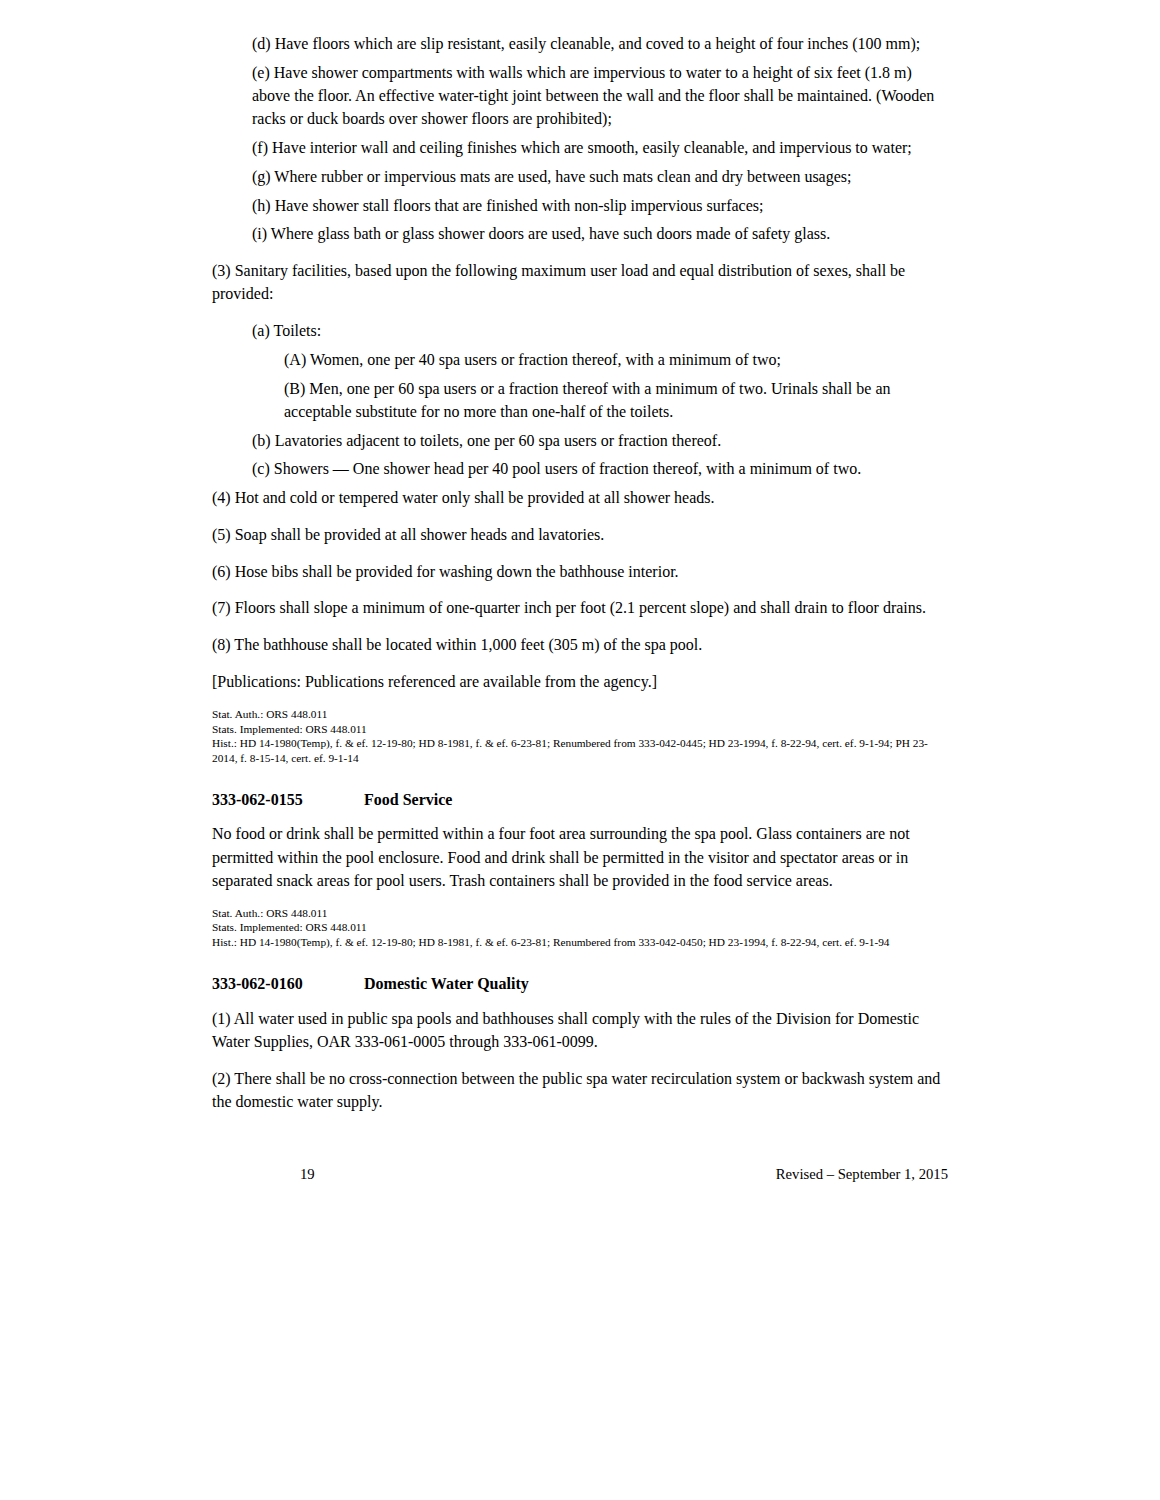(d) Have floors which are slip resistant, easily cleanable, and coved to a height of four inches (100 mm);
(e) Have shower compartments with walls which are impervious to water to a height of six feet (1.8 m) above the floor. An effective water-tight joint between the wall and the floor shall be maintained. (Wooden racks or duck boards over shower floors are prohibited);
(f) Have interior wall and ceiling finishes which are smooth, easily cleanable, and impervious to water;
(g) Where rubber or impervious mats are used, have such mats clean and dry between usages;
(h) Have shower stall floors that are finished with non-slip impervious surfaces;
(i) Where glass bath or glass shower doors are used, have such doors made of safety glass.
(3) Sanitary facilities, based upon the following maximum user load and equal distribution of sexes, shall be provided:
(a) Toilets:
(A) Women, one per 40 spa users or fraction thereof, with a minimum of two;
(B) Men, one per 60 spa users or a fraction thereof with a minimum of two. Urinals shall be an acceptable substitute for no more than one-half of the toilets.
(b) Lavatories adjacent to toilets, one per 60 spa users or fraction thereof.
(c) Showers — One shower head per 40 pool users of fraction thereof, with a minimum of two.
(4) Hot and cold or tempered water only shall be provided at all shower heads.
(5) Soap shall be provided at all shower heads and lavatories.
(6) Hose bibs shall be provided for washing down the bathhouse interior.
(7) Floors shall slope a minimum of one-quarter inch per foot (2.1 percent slope) and shall drain to floor drains.
(8) The bathhouse shall be located within 1,000 feet (305 m) of the spa pool.
[Publications: Publications referenced are available from the agency.]
Stat. Auth.: ORS 448.011 Stats. Implemented: ORS 448.011 Hist.: HD 14-1980(Temp), f. & ef. 12-19-80; HD 8-1981, f. & ef. 6-23-81; Renumbered from 333-042-0445; HD 23-1994, f. 8-22-94, cert. ef. 9-1-94; PH 23-2014, f. 8-15-14, cert. ef. 9-1-14
333-062-0155 Food Service
No food or drink shall be permitted within a four foot area surrounding the spa pool. Glass containers are not permitted within the pool enclosure. Food and drink shall be permitted in the visitor and spectator areas or in separated snack areas for pool users. Trash containers shall be provided in the food service areas.
Stat. Auth.: ORS 448.011 Stats. Implemented: ORS 448.011 Hist.: HD 14-1980(Temp), f. & ef. 12-19-80; HD 8-1981, f. & ef. 6-23-81; Renumbered from 333-042-0450; HD 23-1994, f. 8-22-94, cert. ef. 9-1-94
333-062-0160 Domestic Water Quality
(1) All water used in public spa pools and bathhouses shall comply with the rules of the Division for Domestic Water Supplies, OAR 333-061-0005 through 333-061-0099.
(2) There shall be no cross-connection between the public spa water recirculation system or backwash system and the domestic water supply.
19 Revised – September 1, 2015